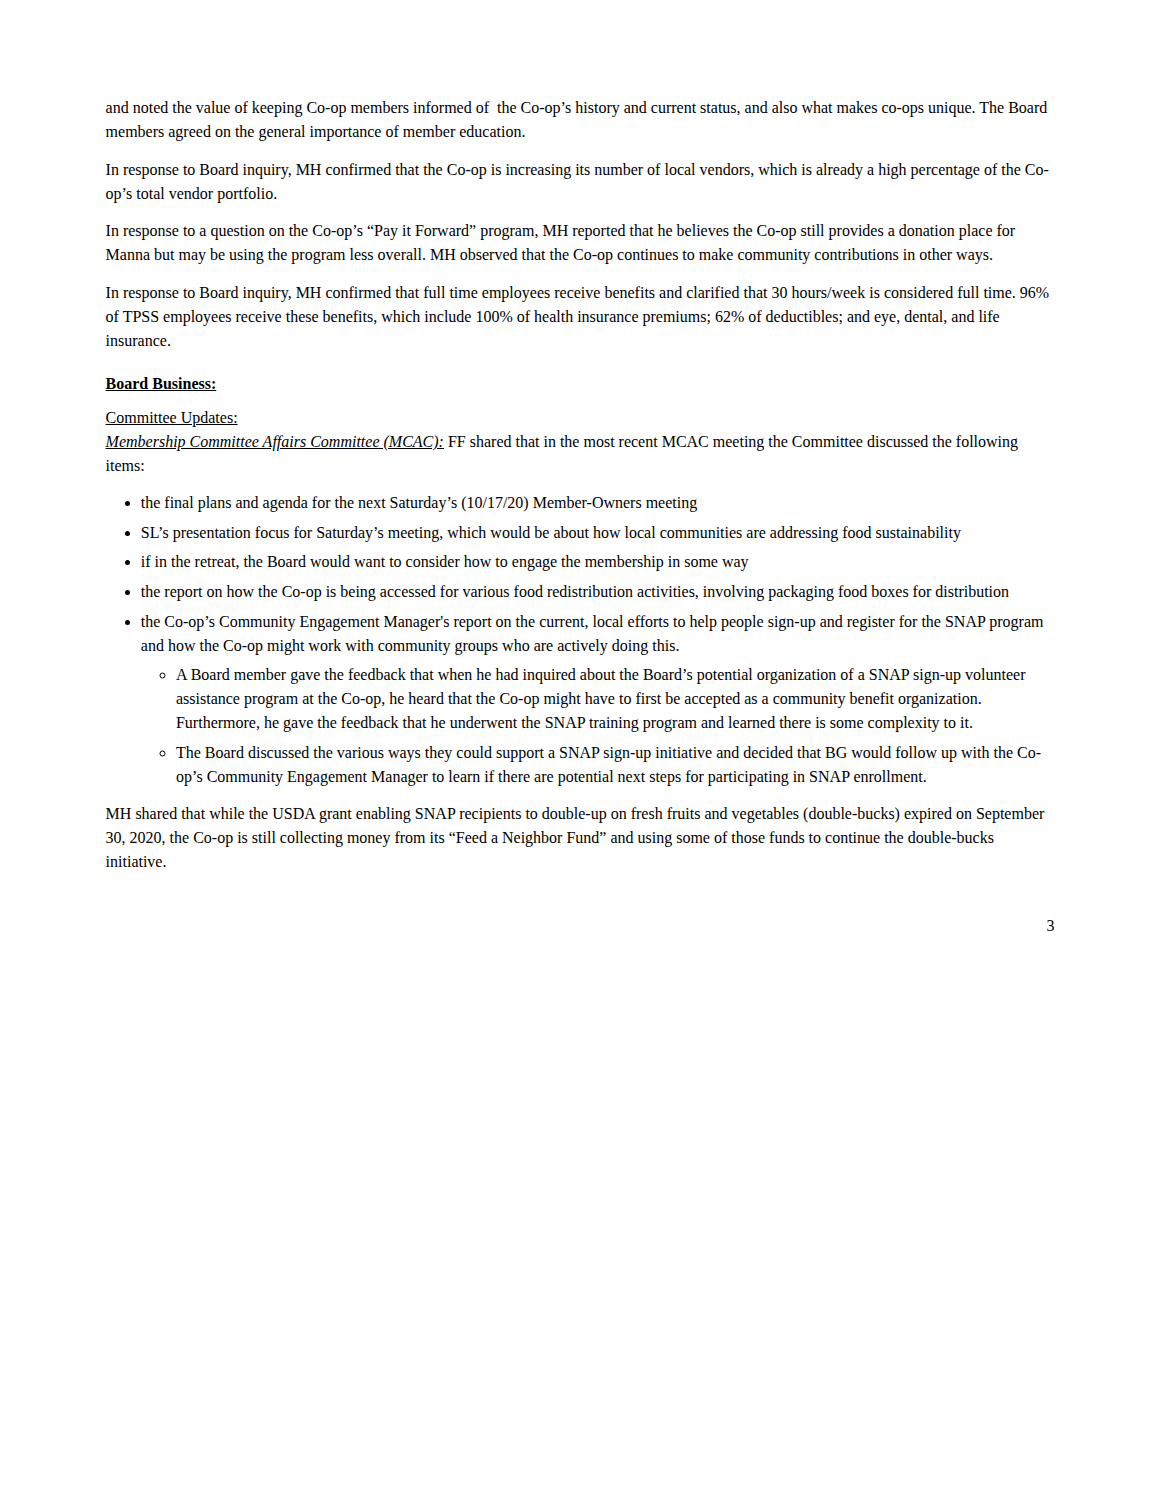and noted the value of keeping Co-op members informed of the Co-op’s history and current status, and also what makes co-ops unique. The Board members agreed on the general importance of member education.
In response to Board inquiry, MH confirmed that the Co-op is increasing its number of local vendors, which is already a high percentage of the Co-op’s total vendor portfolio.
In response to a question on the Co-op’s “Pay it Forward” program, MH reported that he believes the Co-op still provides a donation place for Manna but may be using the program less overall. MH observed that the Co-op continues to make community contributions in other ways.
In response to Board inquiry, MH confirmed that full time employees receive benefits and clarified that 30 hours/week is considered full time. 96% of TPSS employees receive these benefits, which include 100% of health insurance premiums; 62% of deductibles; and eye, dental, and life insurance.
Board Business:
Committee Updates:
Membership Committee Affairs Committee (MCAC): FF shared that in the most recent MCAC meeting the Committee discussed the following items:
the final plans and agenda for the next Saturday’s (10/17/20) Member-Owners meeting
SL’s presentation focus for Saturday’s meeting, which would be about how local communities are addressing food sustainability
if in the retreat, the Board would want to consider how to engage the membership in some way
the report on how the Co-op is being accessed for various food redistribution activities, involving packaging food boxes for distribution
the Co-op’s Community Engagement Manager's report on the current, local efforts to help people sign-up and register for the SNAP program and how the Co-op might work with community groups who are actively doing this.
A Board member gave the feedback that when he had inquired about the Board’s potential organization of a SNAP sign-up volunteer assistance program at the Co-op, he heard that the Co-op might have to first be accepted as a community benefit organization. Furthermore, he gave the feedback that he underwent the SNAP training program and learned there is some complexity to it.
The Board discussed the various ways they could support a SNAP sign-up initiative and decided that BG would follow up with the Co-op’s Community Engagement Manager to learn if there are potential next steps for participating in SNAP enrollment.
MH shared that while the USDA grant enabling SNAP recipients to double-up on fresh fruits and vegetables (double-bucks) expired on September 30, 2020, the Co-op is still collecting money from its “Feed a Neighbor Fund” and using some of those funds to continue the double-bucks initiative.
3